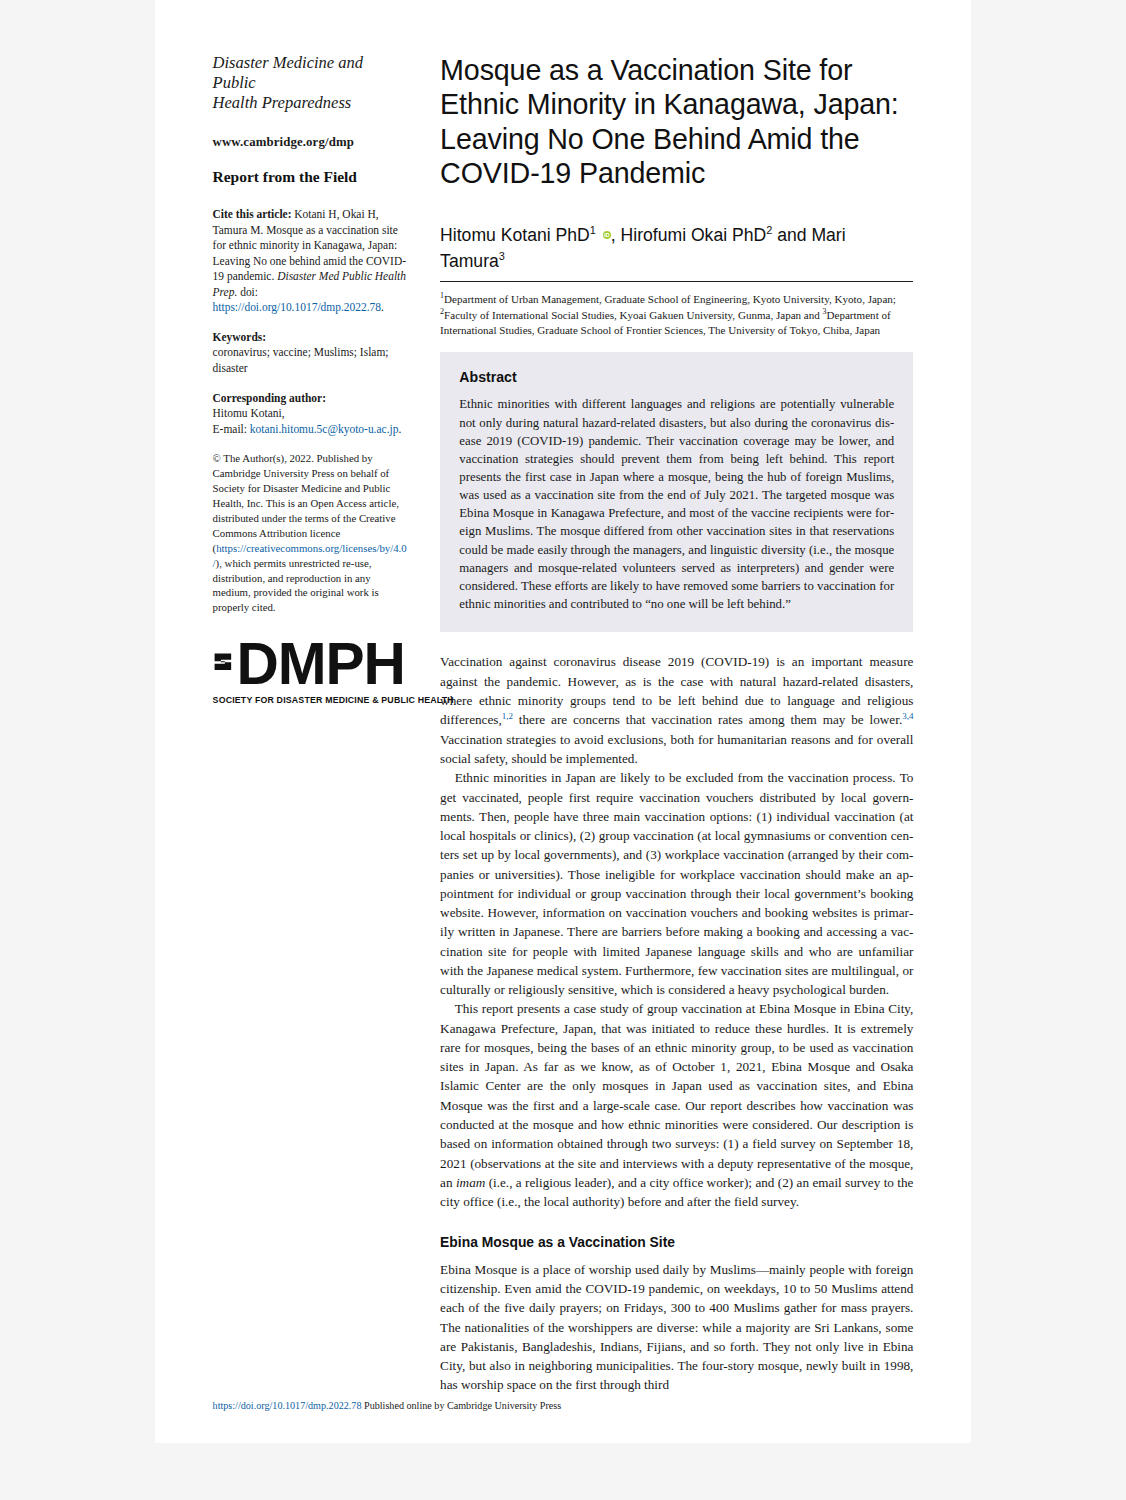Disaster Medicine and Public
Health Preparedness
www.cambridge.org/dmp
Report from the Field
Cite this article: Kotani H, Okai H, Tamura M. Mosque as a vaccination site for ethnic minority in Kanagawa, Japan: Leaving No one behind amid the COVID-19 pandemic. Disaster Med Public Health Prep. doi: https://doi.org/10.1017/dmp.2022.78.
Keywords:
coronavirus; vaccine; Muslims; Islam; disaster
Corresponding author:
Hitomu Kotani,
E-mail: kotani.hitomu.5c@kyoto-u.ac.jp.
© The Author(s), 2022. Published by Cambridge University Press on behalf of Society for Disaster Medicine and Public Health, Inc. This is an Open Access article, distributed under the terms of the Creative Commons Attribution licence (https://creativecommons.org/licenses/by/4.0/), which permits unrestricted re-use, distribution, and reproduction in any medium, provided the original work is properly cited.
DMPH
SOCIETY FOR DISASTER MEDICINE & PUBLIC HEALTH
Mosque as a Vaccination Site for Ethnic Minority in Kanagawa, Japan: Leaving No One Behind Amid the COVID-19 Pandemic
Hitomu Kotani PhD1 , Hirofumi Okai PhD2 and Mari Tamura3
1Department of Urban Management, Graduate School of Engineering, Kyoto University, Kyoto, Japan; 2Faculty of International Social Studies, Kyoai Gakuen University, Gunma, Japan and 3Department of International Studies, Graduate School of Frontier Sciences, The University of Tokyo, Chiba, Japan
Abstract
Ethnic minorities with different languages and religions are potentially vulnerable not only during natural hazard-related disasters, but also during the coronavirus disease 2019 (COVID-19) pandemic. Their vaccination coverage may be lower, and vaccination strategies should prevent them from being left behind. This report presents the first case in Japan where a mosque, being the hub of foreign Muslims, was used as a vaccination site from the end of July 2021. The targeted mosque was Ebina Mosque in Kanagawa Prefecture, and most of the vaccine recipients were foreign Muslims. The mosque differed from other vaccination sites in that reservations could be made easily through the managers, and linguistic diversity (i.e., the mosque managers and mosque-related volunteers served as interpreters) and gender were considered. These efforts are likely to have removed some barriers to vaccination for ethnic minorities and contributed to “no one will be left behind.”
Vaccination against coronavirus disease 2019 (COVID-19) is an important measure against the pandemic. However, as is the case with natural hazard-related disasters, where ethnic minority groups tend to be left behind due to language and religious differences,1,2 there are concerns that vaccination rates among them may be lower.3,4 Vaccination strategies to avoid exclusions, both for humanitarian reasons and for overall social safety, should be implemented.
Ethnic minorities in Japan are likely to be excluded from the vaccination process. To get vaccinated, people first require vaccination vouchers distributed by local governments. Then, people have three main vaccination options: (1) individual vaccination (at local hospitals or clinics), (2) group vaccination (at local gymnasiums or convention centers set up by local governments), and (3) workplace vaccination (arranged by their companies or universities). Those ineligible for workplace vaccination should make an appointment for individual or group vaccination through their local government’s booking website. However, information on vaccination vouchers and booking websites is primarily written in Japanese. There are barriers before making a booking and accessing a vaccination site for people with limited Japanese language skills and who are unfamiliar with the Japanese medical system. Furthermore, few vaccination sites are multilingual, or culturally or religiously sensitive, which is considered a heavy psychological burden.
This report presents a case study of group vaccination at Ebina Mosque in Ebina City, Kanagawa Prefecture, Japan, that was initiated to reduce these hurdles. It is extremely rare for mosques, being the bases of an ethnic minority group, to be used as vaccination sites in Japan. As far as we know, as of October 1, 2021, Ebina Mosque and Osaka Islamic Center are the only mosques in Japan used as vaccination sites, and Ebina Mosque was the first and a large-scale case. Our report describes how vaccination was conducted at the mosque and how ethnic minorities were considered. Our description is based on information obtained through two surveys: (1) a field survey on September 18, 2021 (observations at the site and interviews with a deputy representative of the mosque, an imam (i.e., a religious leader), and a city office worker); and (2) an email survey to the city office (i.e., the local authority) before and after the field survey.
Ebina Mosque as a Vaccination Site
Ebina Mosque is a place of worship used daily by Muslims—mainly people with foreign citizenship. Even amid the COVID-19 pandemic, on weekdays, 10 to 50 Muslims attend each of the five daily prayers; on Fridays, 300 to 400 Muslims gather for mass prayers. The nationalities of the worshippers are diverse: while a majority are Sri Lankans, some are Pakistanis, Bangladeshis, Indians, Fijians, and so forth. They not only live in Ebina City, but also in neighboring municipalities. The four-story mosque, newly built in 1998, has worship space on the first through third
https://doi.org/10.1017/dmp.2022.78 Published online by Cambridge University Press